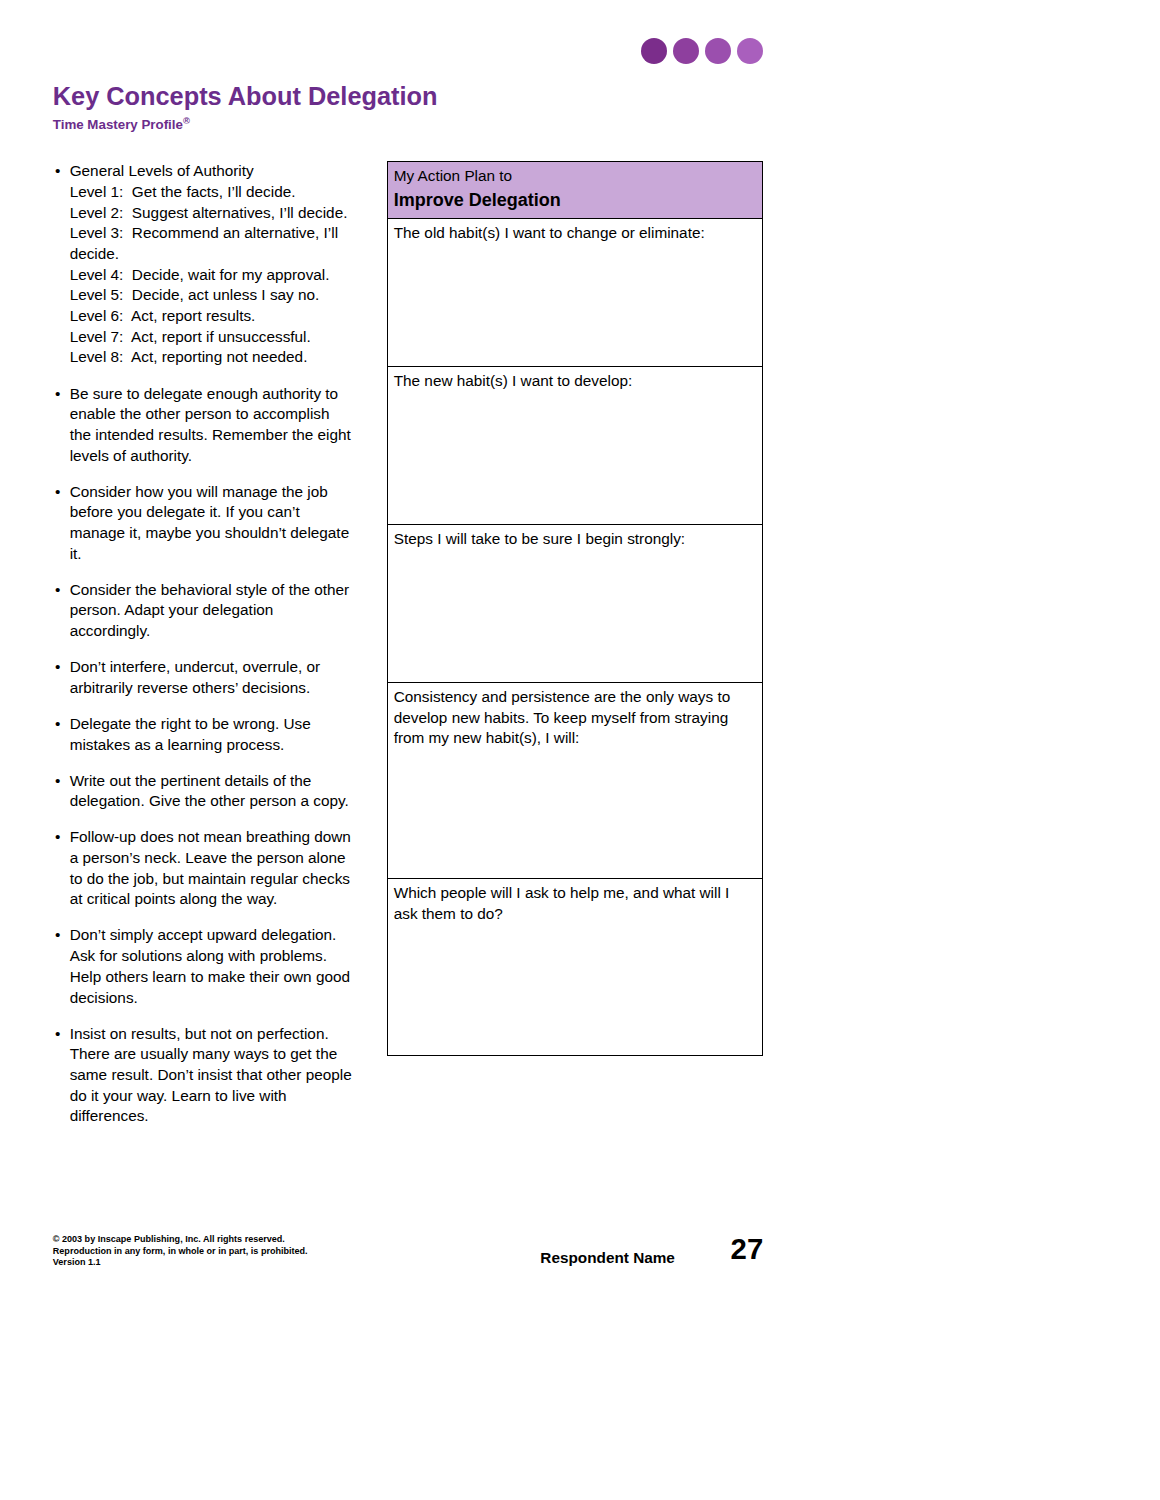Key Concepts About Delegation
Time Mastery Profile®
General Levels of Authority
Level 1: Get the facts, I’ll decide.
Level 2: Suggest alternatives, I’ll decide.
Level 3: Recommend an alternative, I’ll decide.
Level 4: Decide, wait for my approval.
Level 5: Decide, act unless I say no.
Level 6: Act, report results.
Level 7: Act, report if unsuccessful.
Level 8: Act, reporting not needed.
Be sure to delegate enough authority to enable the other person to accomplish the intended results. Remember the eight levels of authority.
Consider how you will manage the job before you delegate it. If you can’t manage it, maybe you shouldn’t delegate it.
Consider the behavioral style of the other person. Adapt your delegation accordingly.
Don’t interfere, undercut, overrule, or arbitrarily reverse others’ decisions.
Delegate the right to be wrong. Use mistakes as a learning process.
Write out the pertinent details of the delegation. Give the other person a copy.
Follow-up does not mean breathing down a person’s neck. Leave the person alone to do the job, but maintain regular checks at critical points along the way.
Don’t simply accept upward delegation. Ask for solutions along with problems. Help others learn to make their own good decisions.
Insist on results, but not on perfection. There are usually many ways to get the same result. Don’t insist that other people do it your way. Learn to live with differences.
| My Action Plan to Improve Delegation |
| --- |
| The old habit(s) I want to change or eliminate: |
| The new habit(s) I want to develop: |
| Steps I will take to be sure I begin strongly: |
| Consistency and persistence are the only ways to develop new habits. To keep myself from straying from my new habit(s), I will: |
| Which people will I ask to help me, and what will I ask them to do? |
© 2003 by Inscape Publishing, Inc. All rights reserved.
Reproduction in any form, in whole or in part, is prohibited.
Version 1.1
Respondent Name
27